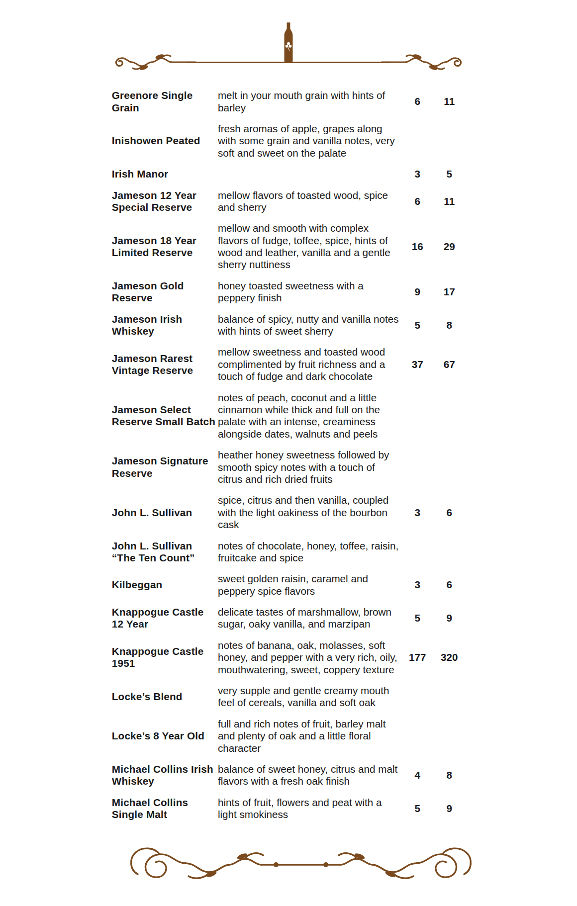| Greenore Single Grain | melt in your mouth grain with hints of barley | 6 | 11 |
| Inishowen Peated | fresh aromas of apple, grapes along with some grain and vanilla notes, very soft and sweet on the palate | | |
| Irish Manor | | 3 | 5 |
| Jameson 12 Year Special Reserve | mellow flavors of toasted wood, spice and sherry | 6 | 11 |
| Jameson 18 Year Limited Reserve | mellow and smooth with complex flavors of fudge, toffee, spice, hints of wood and leather, vanilla and a gentle sherry nuttiness | 16 | 29 |
| Jameson Gold Reserve | honey toasted sweetness with a peppery finish | 9 | 17 |
| Jameson Irish Whiskey | balance of spicy, nutty and vanilla notes with hints of sweet sherry | 5 | 8 |
| Jameson Rarest Vintage Reserve | mellow sweetness and toasted wood complimented by fruit richness and a touch of fudge and dark chocolate | 37 | 67 |
| Jameson Select Reserve Small Batch | notes of peach, coconut and a little cinnamon while thick and full on the palate with an intense, creaminess alongside dates, walnuts and peels | | |
| Jameson Signature Reserve | heather honey sweetness followed by smooth spicy notes with a touch of citrus and rich dried fruits | | |
| John L. Sullivan | spice, citrus and then vanilla, coupled with the light oakiness of the bourbon cask | 3 | 6 |
| John L. Sullivan “The Ten Count” | notes of chocolate, honey, toffee, raisin, fruitcake and spice | | |
| Kilbeggan | sweet golden raisin, caramel and peppery spice flavors | 3 | 6 |
| Knappogue Castle 12 Year | delicate tastes of marshmallow, brown sugar, oaky vanilla, and marzipan | 5 | 9 |
| Knappogue Castle 1951 | notes of banana, oak, molasses, soft honey, and pepper with a very rich, oily, mouthwatering, sweet, coppery texture | 177 | 320 |
| Locke’s Blend | very supple and gentle creamy mouth feel of cereals, vanilla and soft oak | | |
| Locke’s 8 Year Old | full and rich notes of fruit, barley malt and plenty of oak and a little floral character | | |
| Michael Collins Irish Whiskey | balance of sweet honey, citrus and malt flavors with a fresh oak finish | 4 | 8 |
| Michael Collins Single Malt | hints of fruit, flowers and peat with a light smokiness | 5 | 9 |